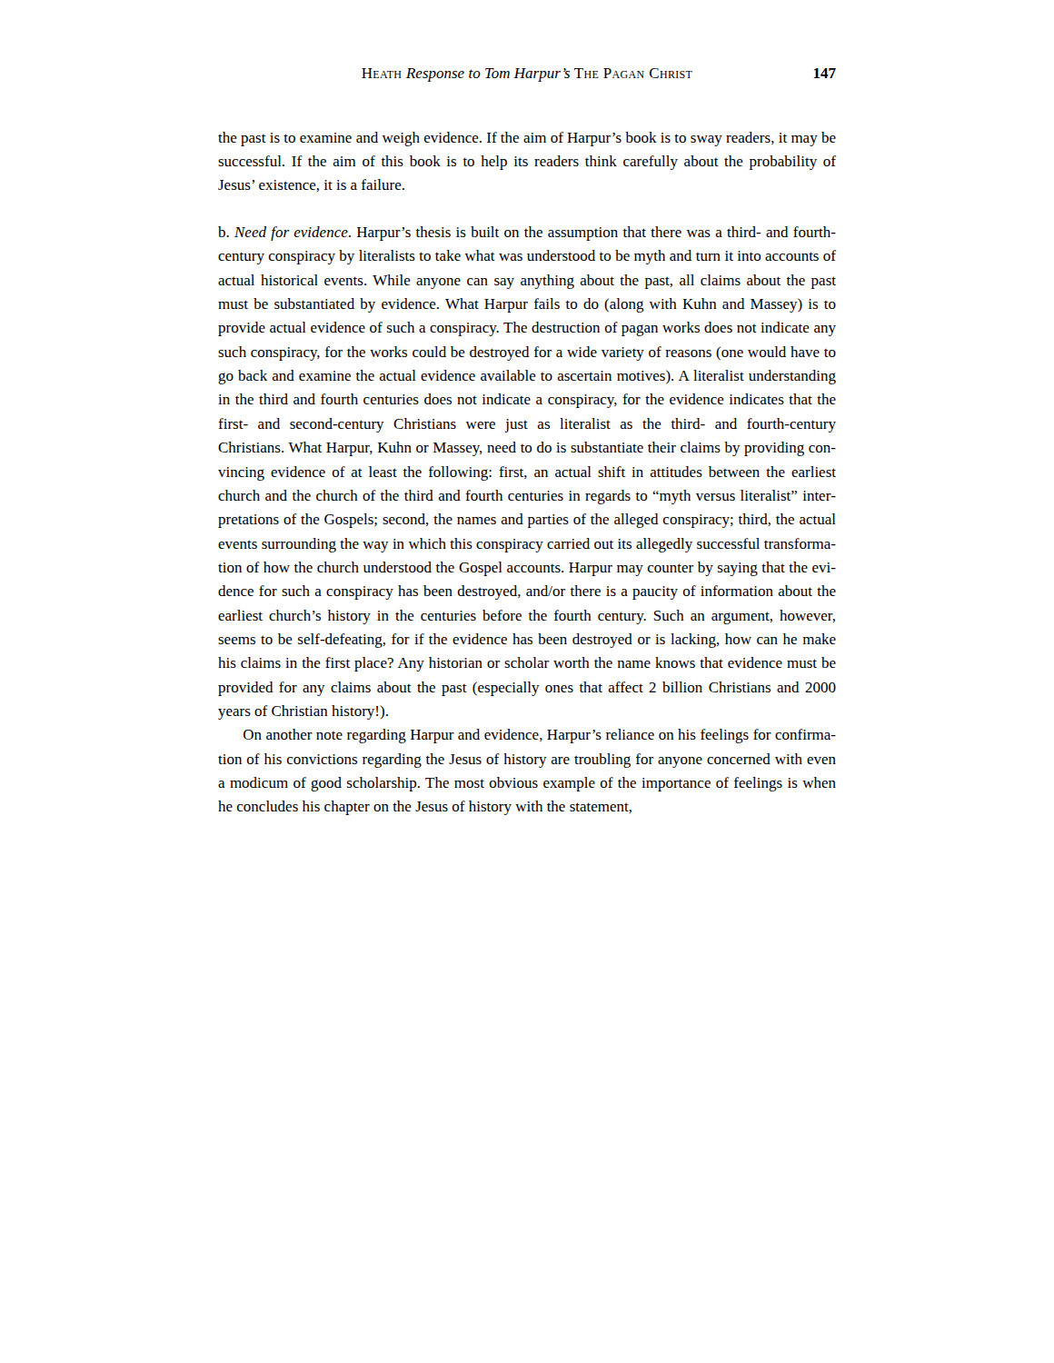Heath Response to Tom Harpur’s The Pagan Christ 147
the past is to examine and weigh evidence. If the aim of Harpur’s book is to sway readers, it may be successful. If the aim of this book is to help its readers think carefully about the probability of Jesus’ existence, it is a failure.
b. Need for evidence. Harpur’s thesis is built on the assumption that there was a third- and fourth-century conspiracy by literalists to take what was understood to be myth and turn it into accounts of actual historical events. While anyone can say anything about the past, all claims about the past must be substantiated by evidence. What Harpur fails to do (along with Kuhn and Massey) is to provide actual evidence of such a conspiracy. The destruction of pagan works does not indicate any such conspiracy, for the works could be destroyed for a wide variety of reasons (one would have to go back and examine the actual evidence available to ascertain motives). A literalist understanding in the third and fourth centuries does not indicate a conspiracy, for the evidence indicates that the first- and second-century Christians were just as literalist as the third- and fourth-century Christians. What Harpur, Kuhn or Massey, need to do is substantiate their claims by providing convincing evidence of at least the following: first, an actual shift in attitudes between the earliest church and the church of the third and fourth centuries in regards to “myth versus literalist” interpretations of the Gospels; second, the names and parties of the alleged conspiracy; third, the actual events surrounding the way in which this conspiracy carried out its allegedly successful transformation of how the church understood the Gospel accounts. Harpur may counter by saying that the evidence for such a conspiracy has been destroyed, and/or there is a paucity of information about the earliest church’s history in the centuries before the fourth century. Such an argument, however, seems to be self-defeating, for if the evidence has been destroyed or is lacking, how can he make his claims in the first place? Any historian or scholar worth the name knows that evidence must be provided for any claims about the past (especially ones that affect 2 billion Christians and 2000 years of Christian history!).
On another note regarding Harpur and evidence, Harpur’s reliance on his feelings for confirmation of his convictions regarding the Jesus of history are troubling for anyone concerned with even a modicum of good scholarship. The most obvious example of the importance of feelings is when he concludes his chapter on the Jesus of history with the statement,